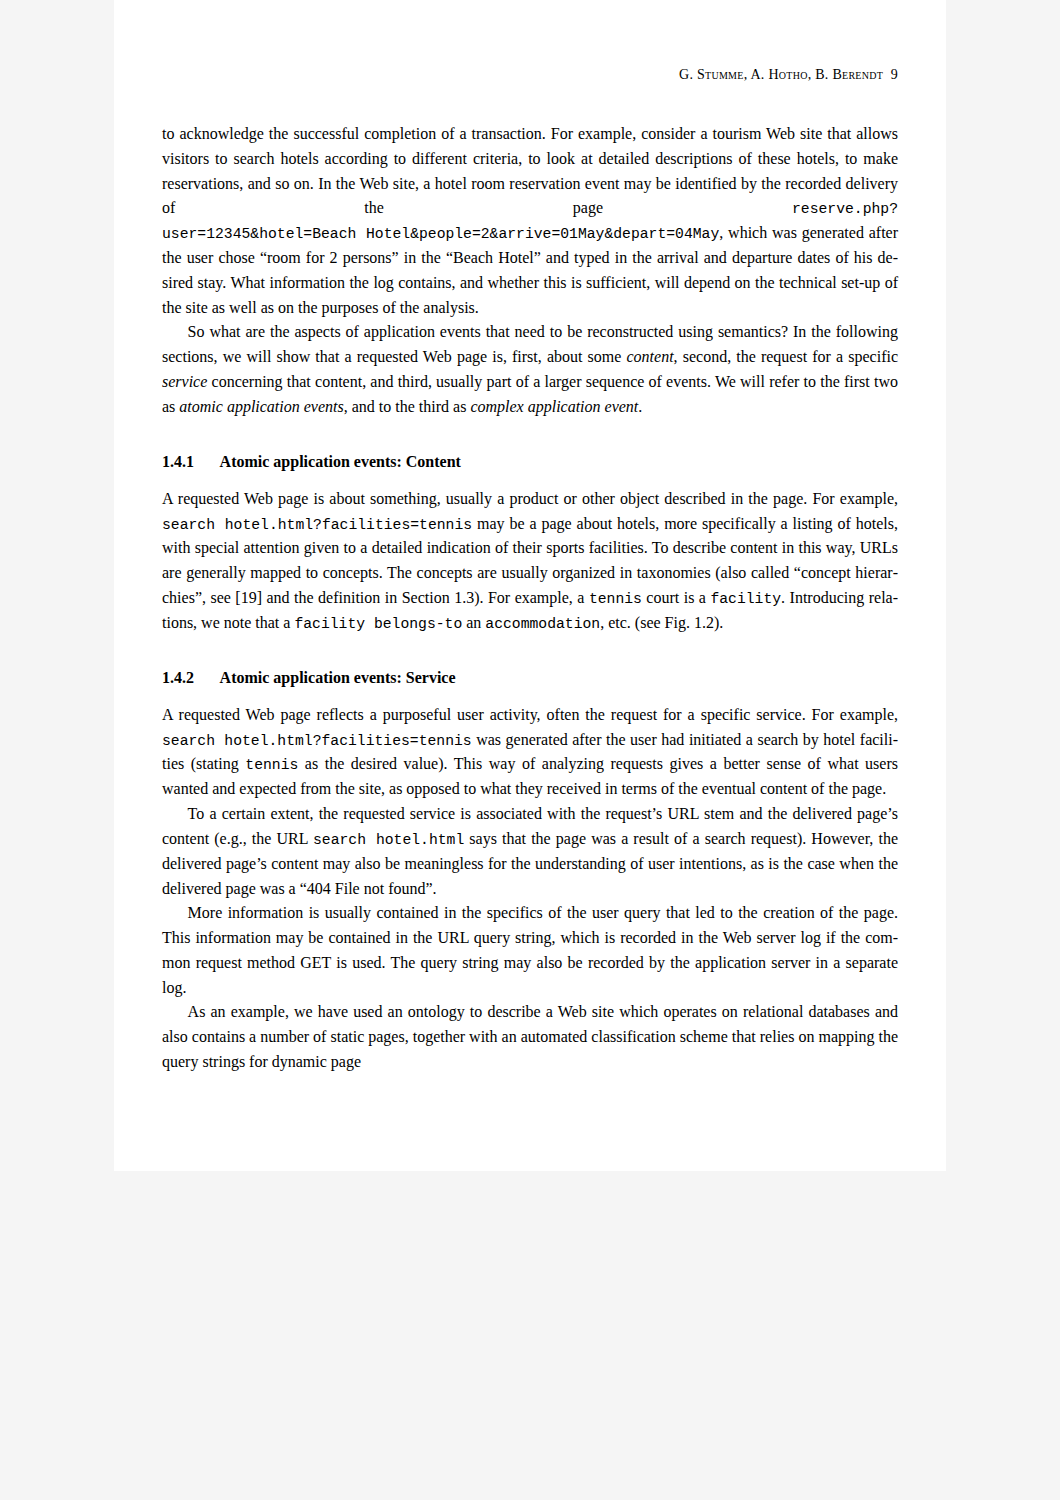G. Stumme, A. Hotho, B. Berendt 9
to acknowledge the successful completion of a transaction. For example, consider a tourism Web site that allows visitors to search hotels according to different criteria, to look at detailed descriptions of these hotels, to make reservations, and so on. In the Web site, a hotel room reservation event may be identified by the recorded delivery of the page reserve.php?user=12345&hotel=Beach Hotel&people=2&arrive=01May&depart=04May, which was generated after the user chose “room for 2 persons” in the “Beach Hotel” and typed in the arrival and departure dates of his desired stay. What information the log contains, and whether this is sufficient, will depend on the technical set-up of the site as well as on the purposes of the analysis.
So what are the aspects of application events that need to be reconstructed using semantics? In the following sections, we will show that a requested Web page is, first, about some content, second, the request for a specific service concerning that content, and third, usually part of a larger sequence of events. We will refer to the first two as atomic application events, and to the third as complex application event.
1.4.1 Atomic application events: Content
A requested Web page is about something, usually a product or other object described in the page. For example, search hotel.html?facilities=tennis may be a page about hotels, more specifically a listing of hotels, with special attention given to a detailed indication of their sports facilities. To describe content in this way, URLs are generally mapped to concepts. The concepts are usually organized in taxonomies (also called “concept hierarchies”, see [19] and the definition in Section 1.3). For example, a tennis court is a facility. Introducing relations, we note that a facility belongs-to an accommodation, etc. (see Fig. 1.2).
1.4.2 Atomic application events: Service
A requested Web page reflects a purposeful user activity, often the request for a specific service. For example, search hotel.html?facilities=tennis was generated after the user had initiated a search by hotel facilities (stating tennis as the desired value). This way of analyzing requests gives a better sense of what users wanted and expected from the site, as opposed to what they received in terms of the eventual content of the page.
To a certain extent, the requested service is associated with the request’s URL stem and the delivered page’s content (e.g., the URL search hotel.html says that the page was a result of a search request). However, the delivered page’s content may also be meaningless for the understanding of user intentions, as is the case when the delivered page was a “404 File not found”.
More information is usually contained in the specifics of the user query that led to the creation of the page. This information may be contained in the URL query string, which is recorded in the Web server log if the common request method GET is used. The query string may also be recorded by the application server in a separate log.
As an example, we have used an ontology to describe a Web site which operates on relational databases and also contains a number of static pages, together with an automated classification scheme that relies on mapping the query strings for dynamic page